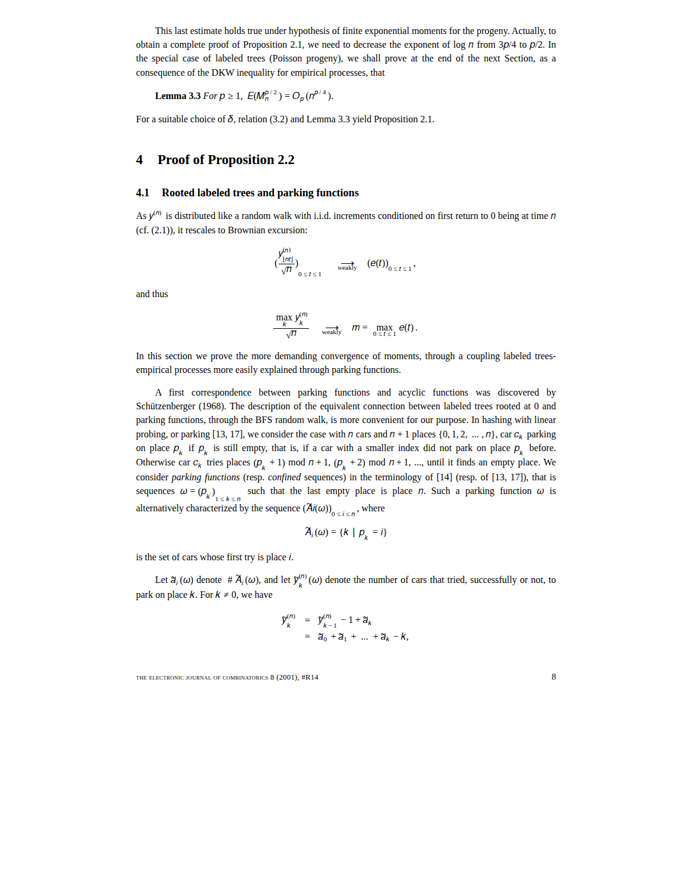This last estimate holds true under hypothesis of finite exponential moments for the progeny. Actually, to obtain a complete proof of Proposition 2.1, we need to decrease the exponent of log n from 3p/4 to p/2. In the special case of labeled trees (Poisson progeny), we shall prove at the end of the next Section, as a consequence of the DKW inequality for empirical processes, that
Lemma 3.3 For p≥1, E(Mnp/2)=Op(np/4).
For a suitable choice of δ, relation (3.2) and Lemma 3.3 yield Proposition 2.1.
4 Proof of Proposition 2.2
4.1 Rooted labeled trees and parking functions
As y(n) is distributed like a random walk with i.i.d. increments conditioned on first return to 0 being at time n (cf. (2.1)), it rescales to Brownian excursion:
( y⌊nt⌋(n) n ) 0≤t≤1 ⟶ weakly (e(t)) 0≤t≤1 ,
and thus
maxkyk(n) n ⟶ weakly m = max 0≤t≤1 e(t) .
In this section we prove the more demanding convergence of moments, through a coupling labeled trees-empirical processes more easily explained through parking functions.
A first correspondence between parking functions and acyclic functions was discovered by Schützenberger (1968). The description of the equivalent connection between labeled trees rooted at 0 and parking functions, through the BFS random walk, is more convenient for our purpose. In hashing with linear probing, or parking [13, 17], we consider the case with n cars and n+1 places {0,1,2,...,n}, car ck parking on place pk if pk is still empty, that is, if a car with a smaller index did not park on place pk before. Otherwise car ck tries places (pk+1) mod n+1, (pk+2) mod n+1, ..., until it finds an empty place. We consider parking functions (resp. confined sequences) in the terminology of [14] (resp. of [13, 17]), that is sequences ω=(pk)1≤k≤n such that the last empty place is place n. Such a parking function ω is alternatively characterized by the sequence (A~i(ω))0≤i≤n, where
A~i (ω) = {k ∣ pk=i }
is the set of cars whose first try is place i.
Let a~i(ω) denote #A~i(ω), and let y~k(n)(ω) denote the number of cars that tried, successfully or not, to park on place k. For k≠0, we have
| y ~ k ( n ) | = | y ~ k − 1 ( n ) − 1 + a ~ k |
| | = | a ~ 0 + a ~ 1 + ... + a ~ k − k , |
the electronic journal of combinatorics 8 (2001), #R14 8